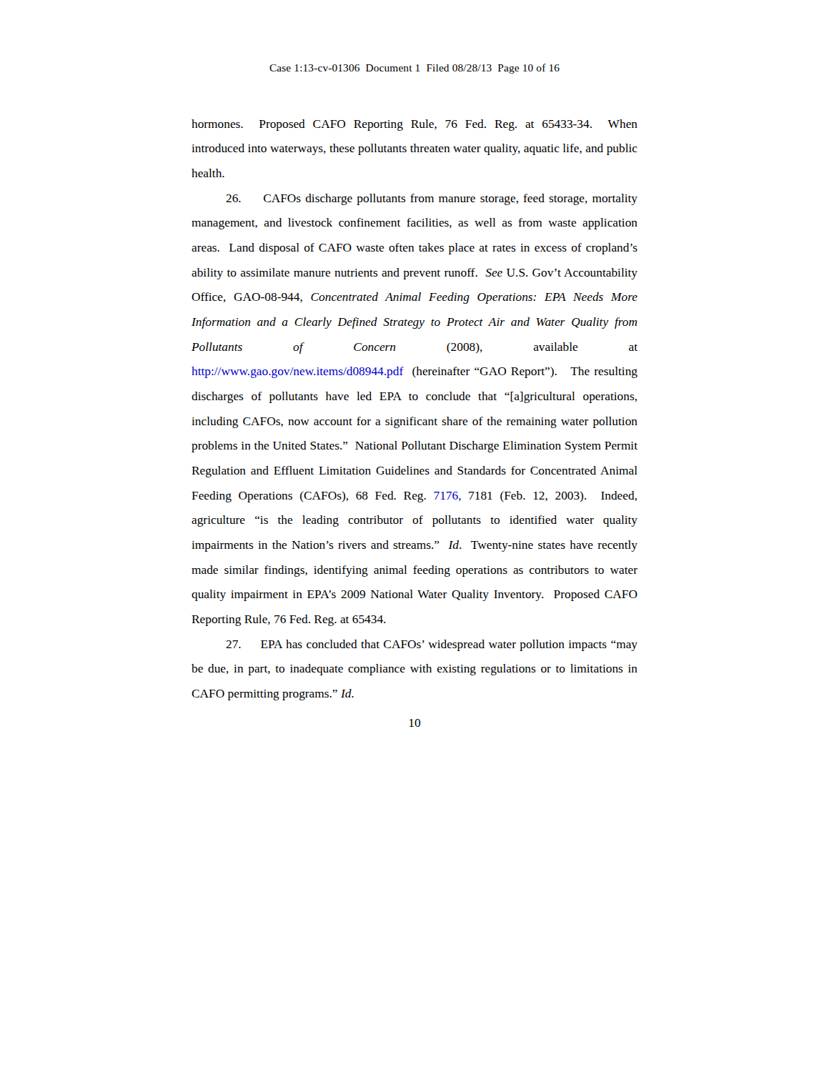Case 1:13-cv-01306 Document 1 Filed 08/28/13 Page 10 of 16
hormones. Proposed CAFO Reporting Rule, 76 Fed. Reg. at 65433-34. When introduced into waterways, these pollutants threaten water quality, aquatic life, and public health.
26. CAFOs discharge pollutants from manure storage, feed storage, mortality management, and livestock confinement facilities, as well as from waste application areas. Land disposal of CAFO waste often takes place at rates in excess of cropland’s ability to assimilate manure nutrients and prevent runoff. See U.S. Gov’t Accountability Office, GAO-08-944, Concentrated Animal Feeding Operations: EPA Needs More Information and a Clearly Defined Strategy to Protect Air and Water Quality from Pollutants of Concern (2008), available at http://www.gao.gov/new.items/d08944.pdf (hereinafter “GAO Report”). The resulting discharges of pollutants have led EPA to conclude that “[a]gricultural operations, including CAFOs, now account for a significant share of the remaining water pollution problems in the United States.” National Pollutant Discharge Elimination System Permit Regulation and Effluent Limitation Guidelines and Standards for Concentrated Animal Feeding Operations (CAFOs), 68 Fed. Reg. 7176, 7181 (Feb. 12, 2003). Indeed, agriculture “is the leading contributor of pollutants to identified water quality impairments in the Nation’s rivers and streams.” Id. Twenty-nine states have recently made similar findings, identifying animal feeding operations as contributors to water quality impairment in EPA’s 2009 National Water Quality Inventory. Proposed CAFO Reporting Rule, 76 Fed. Reg. at 65434.
27. EPA has concluded that CAFOs’ widespread water pollution impacts “may be due, in part, to inadequate compliance with existing regulations or to limitations in CAFO permitting programs.” Id.
10